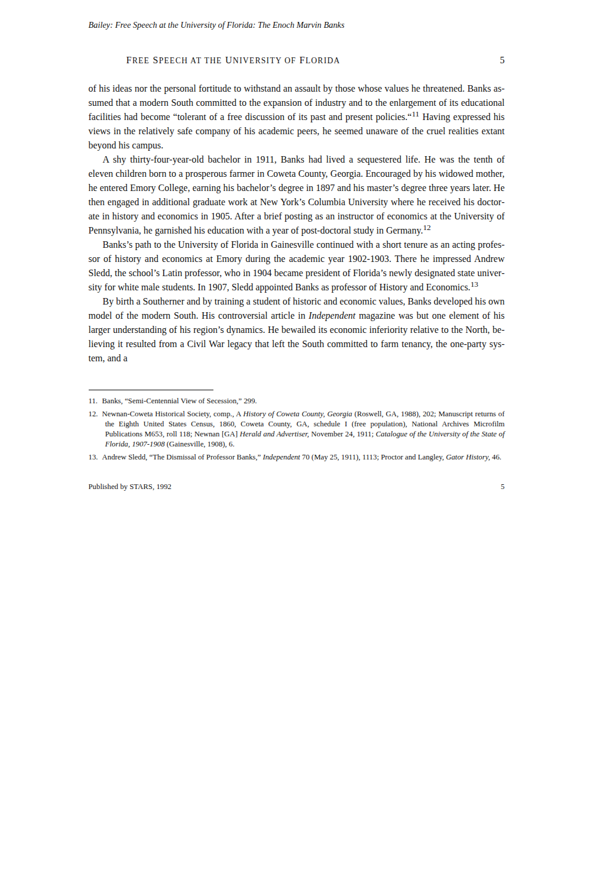Bailey: Free Speech at the University of Florida: The Enoch Marvin Banks
FREE SPEECH AT THE UNIVERSITY OF FLORIDA 5
of his ideas nor the personal fortitude to withstand an assault by those whose values he threatened. Banks assumed that a modern South committed to the expansion of industry and to the enlargement of its educational facilities had become “tolerant of a free discussion of its past and present policies.“11 Having expressed his views in the relatively safe company of his academic peers, he seemed unaware of the cruel realities extant beyond his campus.
A shy thirty-four-year-old bachelor in 1911, Banks had lived a sequestered life. He was the tenth of eleven children born to a prosperous farmer in Coweta County, Georgia. Encouraged by his widowed mother, he entered Emory College, earning his bachelor’s degree in 1897 and his master’s degree three years later. He then engaged in additional graduate work at New York’s Columbia University where he received his doctorate in history and economics in 1905. After a brief posting as an instructor of economics at the University of Pennsylvania, he garnished his education with a year of post-doctoral study in Germany.12
Banks’s path to the University of Florida in Gainesville continued with a short tenure as an acting professor of history and economics at Emory during the academic year 1902-1903. There he impressed Andrew Sledd, the school’s Latin professor, who in 1904 became president of Florida’s newly designated state university for white male students. In 1907, Sledd appointed Banks as professor of History and Economics.13
By birth a Southerner and by training a student of historic and economic values, Banks developed his own model of the modern South. His controversial article in Independent magazine was but one element of his larger understanding of his region’s dynamics. He bewailed its economic inferiority relative to the North, believing it resulted from a Civil War legacy that left the South committed to farm tenancy, the one-party system, and a
11. Banks, “Semi-Centennial View of Secession,” 299.
12. Newnan-Coweta Historical Society, comp., A History of Coweta County, Georgia (Roswell, GA, 1988), 202; Manuscript returns of the Eighth United States Census, 1860, Coweta County, GA, schedule I (free population), National Archives Microfilm Publications M653, roll 118; Newnan [GA] Herald and Advertiser, November 24, 1911; Catalogue of the University of the State of Florida, 1907-1908 (Gainesville, 1908), 6.
13. Andrew Sledd, “The Dismissal of Professor Banks,” Independent 70 (May 25, 1911), 1113; Proctor and Langley, Gator History, 46.
Published by STARS, 1992 5